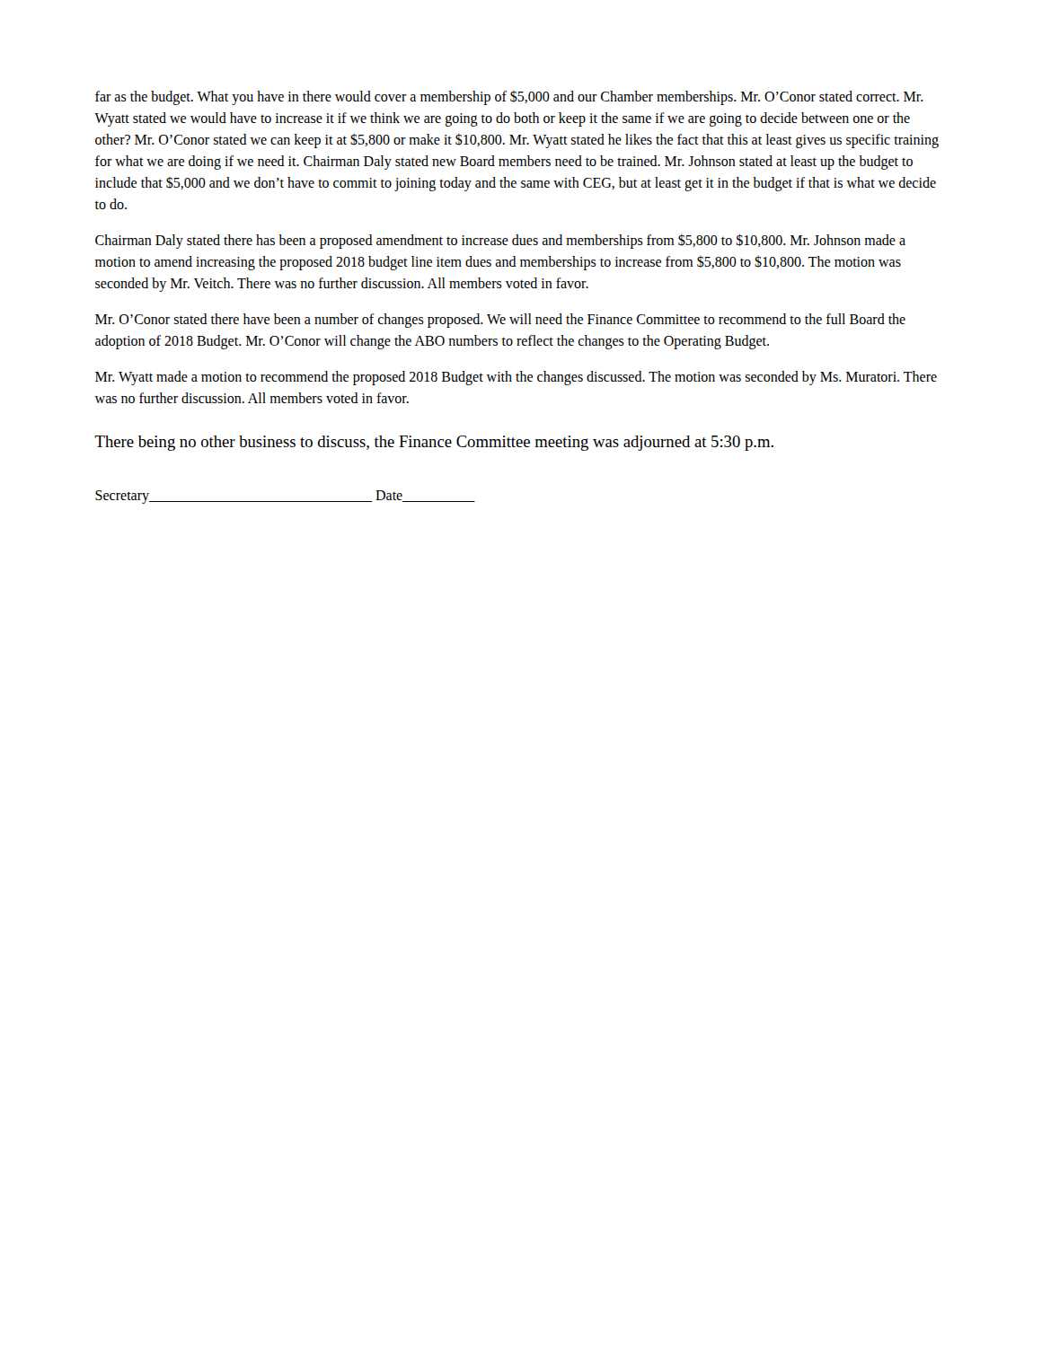far as the budget. What you have in there would cover a membership of $5,000 and our Chamber memberships. Mr. O’Conor stated correct. Mr. Wyatt stated we would have to increase it if we think we are going to do both or keep it the same if we are going to decide between one or the other? Mr. O’Conor stated we can keep it at $5,800 or make it $10,800. Mr. Wyatt stated he likes the fact that this at least gives us specific training for what we are doing if we need it. Chairman Daly stated new Board members need to be trained. Mr. Johnson stated at least up the budget to include that $5,000 and we don’t have to commit to joining today and the same with CEG, but at least get it in the budget if that is what we decide to do.
Chairman Daly stated there has been a proposed amendment to increase dues and memberships from $5,800 to $10,800. Mr. Johnson made a motion to amend increasing the proposed 2018 budget line item dues and memberships to increase from $5,800 to $10,800. The motion was seconded by Mr. Veitch. There was no further discussion. All members voted in favor.
Mr. O’Conor stated there have been a number of changes proposed. We will need the Finance Committee to recommend to the full Board the adoption of 2018 Budget. Mr. O’Conor will change the ABO numbers to reflect the changes to the Operating Budget.
Mr. Wyatt made a motion to recommend the proposed 2018 Budget with the changes discussed. The motion was seconded by Ms. Muratori. There was no further discussion. All members voted in favor.
There being no other business to discuss, the Finance Committee meeting was adjourned at 5:30 p.m.
Secretary_______________________________ Date__________